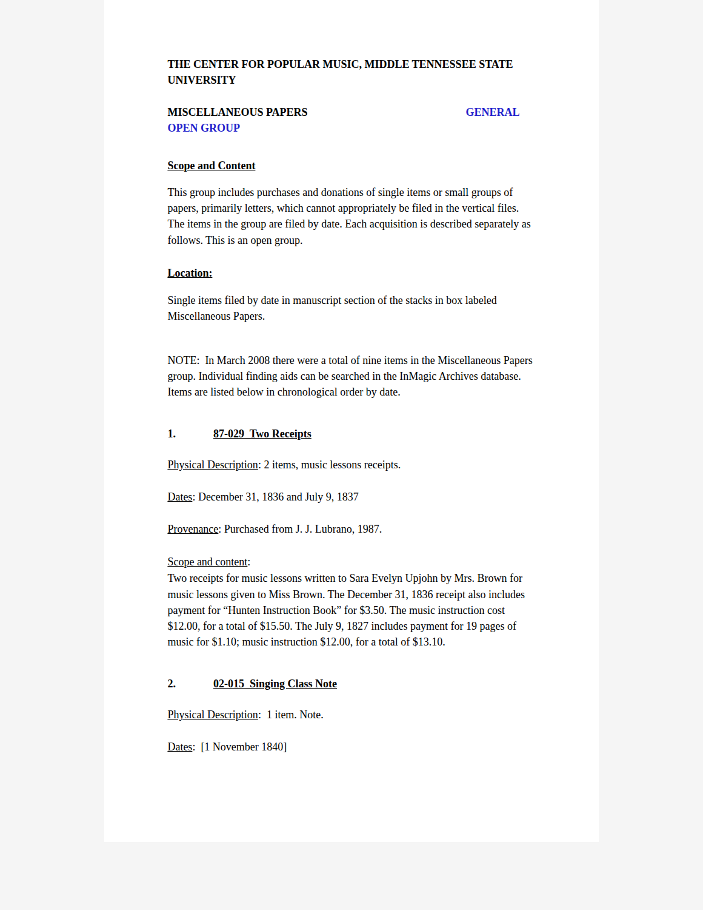The Center for Popular Music, Middle Tennessee State University
Miscellaneous Papers General Open Group
Scope and Content
This group includes purchases and donations of single items or small groups of papers, primarily letters, which cannot appropriately be filed in the vertical files. The items in the group are filed by date. Each acquisition is described separately as follows. This is an open group.
Location:
Single items filed by date in manuscript section of the stacks in box labeled Miscellaneous Papers.
NOTE: In March 2008 there were a total of nine items in the Miscellaneous Papers group. Individual finding aids can be searched in the InMagic Archives database. Items are listed below in chronological order by date.
1. 87-029 Two Receipts
Physical Description: 2 items, music lessons receipts.
Dates: December 31, 1836 and July 9, 1837
Provenance: Purchased from J. J. Lubrano, 1987.
Scope and content:
Two receipts for music lessons written to Sara Evelyn Upjohn by Mrs. Brown for music lessons given to Miss Brown. The December 31, 1836 receipt also includes payment for “Hunten Instruction Book” for $3.50. The music instruction cost $12.00, for a total of $15.50. The July 9, 1827 includes payment for 19 pages of music for $1.10; music instruction $12.00, for a total of $13.10.
2. 02-015 Singing Class Note
Physical Description: 1 item. Note.
Dates: [1 November 1840]